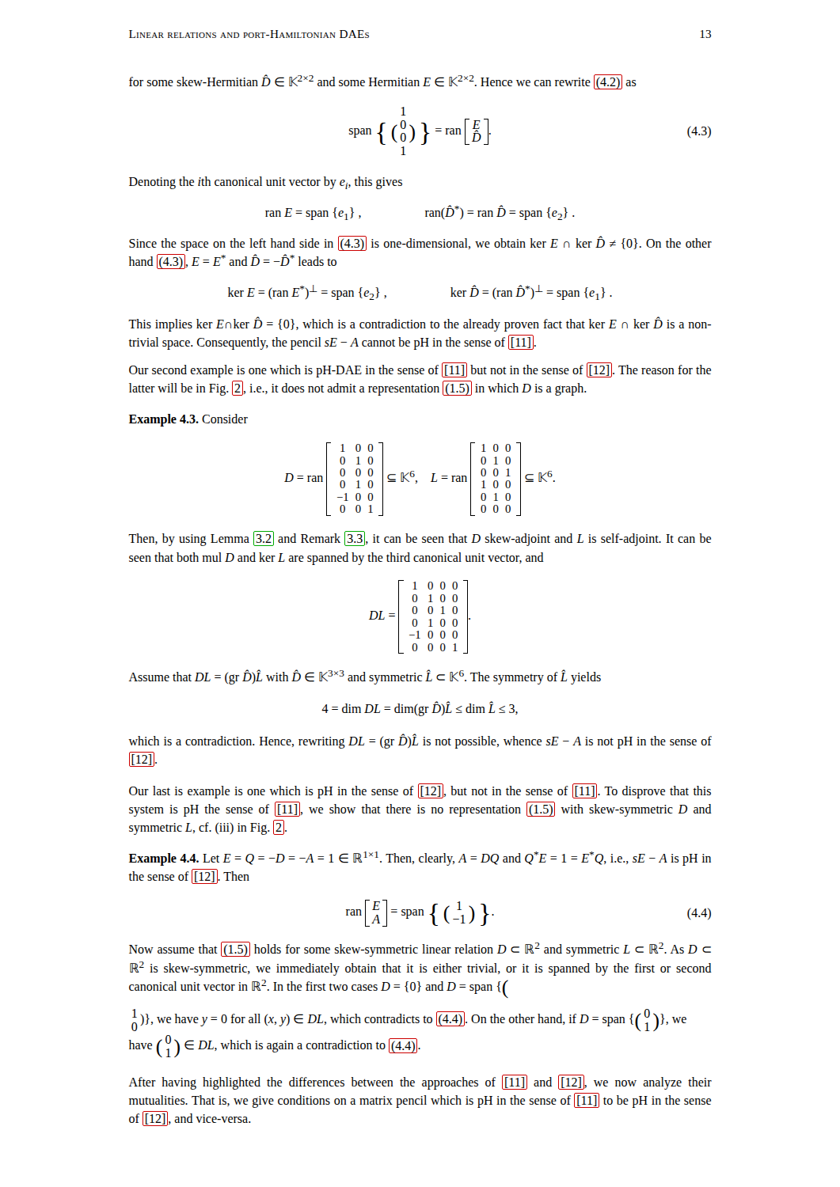Linear relations and port-Hamiltonian DAEs 13
for some skew-Hermitian D̂ ∈ 𝕂2×2 and some Hermitian E ∈ 𝕂2×2. Hence we can rewrite (4.2) as
span { (
| 1 |
| 0 |
| 0 |
| 1 |
) } = ran
| E |
| D̂ |
. (4.3)
Denoting the ith canonical unit vector by ei, this gives
ran E = span {e1} , ran(D̂*) = ran D̂ = span {e2} .
Since the space on the left hand side in (4.3) is one-dimensional, we obtain ker E ∩ ker D̂ ≠ {0}. On the other hand (4.3), E = E* and D̂ = −D̂* leads to
ker E = (ran E*)⊥ = span {e2} , ker D̂ = (ran D̂*)⊥ = span {e1} .
This implies ker E∩ker D̂ = {0}, which is a contradiction to the already proven fact that ker E ∩ ker D̂ is a non-trivial space. Consequently, the pencil sE − A cannot be pH in the sense of [11].
Our second example is one which is pH-DAE in the sense of [11] but not in the sense of [12]. The reason for the latter will be in Fig. 2, i.e., it does not admit a representation (1.5) in which D is a graph.
Example 4.3. Consider
D = ran
| 1 | 0 | 0 |
| 0 | 1 | 0 |
| 0 | 0 | 0 |
| 0 | 1 | 0 |
| −1 | 0 | 0 |
| 0 | 0 | 1 |
⊆ 𝕂6, L = ran
| 1 | 0 | 0 |
| 0 | 1 | 0 |
| 0 | 0 | 1 |
| 1 | 0 | 0 |
| 0 | 1 | 0 |
| 0 | 0 | 0 |
⊆ 𝕂6.
Then, by using Lemma 3.2 and Remark 3.3, it can be seen that D skew-adjoint and L is self-adjoint. It can be seen that both mul D and ker L are spanned by the third canonical unit vector, and
DL =
| 1 | 0 | 0 | 0 |
| 0 | 1 | 0 | 0 |
| 0 | 0 | 1 | 0 |
| 0 | 1 | 0 | 0 |
| −1 | 0 | 0 | 0 |
| 0 | 0 | 0 | 1 |
.
Assume that DL = (gr D̂)L̂ with D̂ ∈ 𝕂3×3 and symmetric L̂ ⊂ 𝕂6. The symmetry of L̂ yields
4 = dim DL = dim(gr D̂)L̂ ≤ dim L̂ ≤ 3,
which is a contradiction. Hence, rewriting DL = (gr D̂)L̂ is not possible, whence sE − A is not pH in the sense of [12].
Our last is example is one which is pH in the sense of [12], but not in the sense of [11]. To disprove that this system is pH the sense of [11], we show that there is no representation (1.5) with skew-symmetric D and symmetric L, cf. (iii) in Fig. 2.
Example 4.4. Let E = Q = −D = −A = 1 ∈ ℝ1×1. Then, clearly, A = DQ and Q*E = 1 = E*Q, i.e., sE − A is pH in the sense of [12]. Then
ran
| E |
| A |
= span { (
| 1 |
| −1 |
) }. (4.4)
Now assume that (1.5) holds for some skew-symmetric linear relation D ⊂ ℝ2 and symmetric L ⊂ ℝ2. As D ⊂ ℝ2 is skew-symmetric, we immediately obtain that it is either trivial, or it is spanned by the first or second canonical unit vector in ℝ2. In the first two cases D = {0} and D = span {(
| 1 |
| 0 |
)}, we have y = 0 for all (x, y) ∈ DL, which contradicts to (4.4). On the other hand, if D = span {(
| 0 |
| 1 |
)}, we have (
| 0 |
| 1 |
) ∈ DL, which is again a contradiction to (4.4).
After having highlighted the differences between the approaches of [11] and [12], we now analyze their mutualities. That is, we give conditions on a matrix pencil which is pH in the sense of [11] to be pH in the sense of [12], and vice-versa.